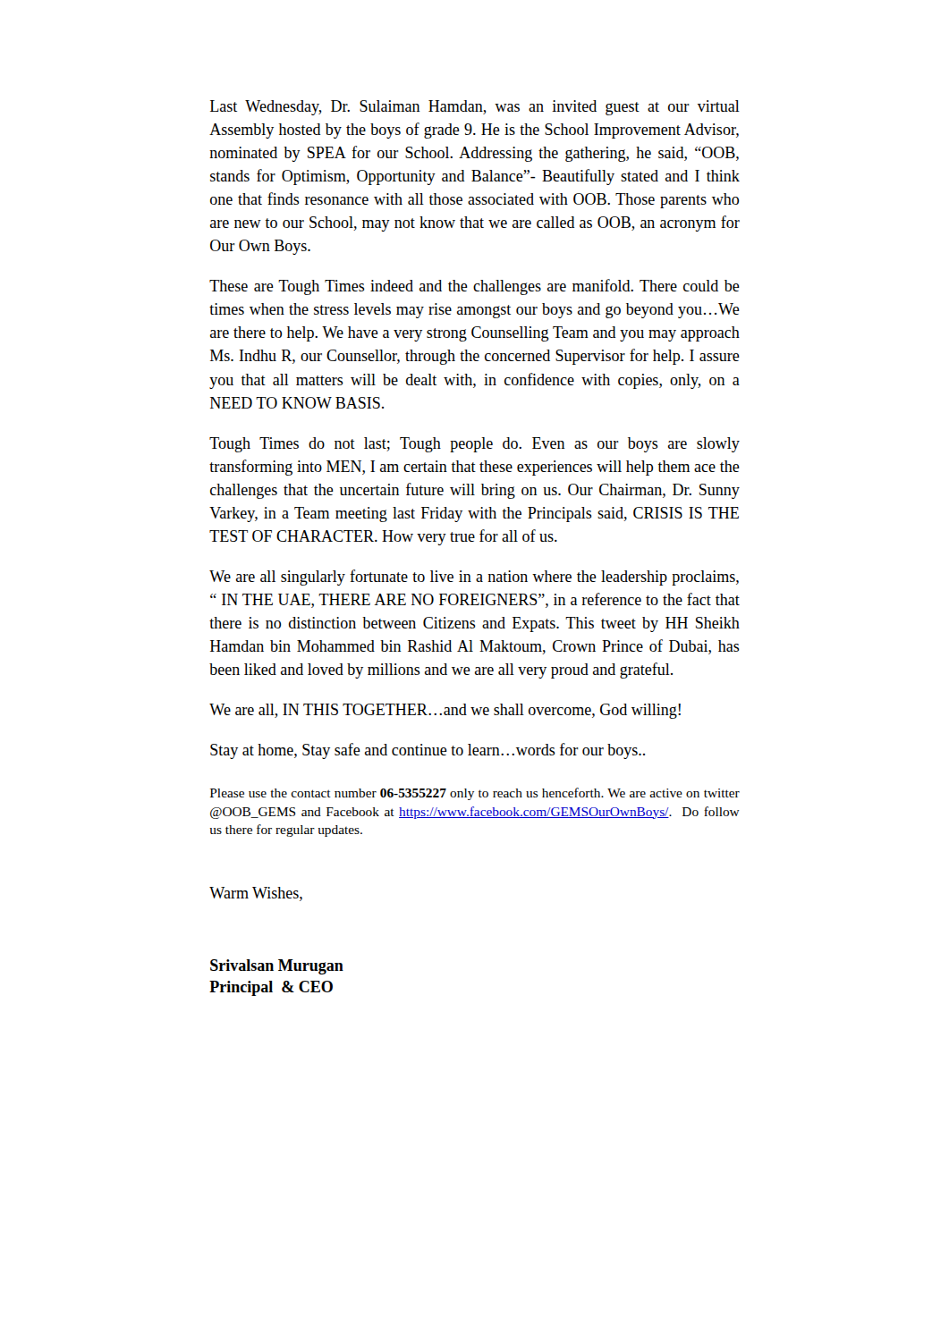Last Wednesday, Dr. Sulaiman Hamdan, was an invited guest at our virtual Assembly hosted by the boys of grade 9. He is the School Improvement Advisor, nominated by SPEA for our School. Addressing the gathering, he said, “OOB, stands for Optimism, Opportunity and Balance”- Beautifully stated and I think one that finds resonance with all those associated with OOB. Those parents who are new to our School, may not know that we are called as OOB, an acronym for Our Own Boys.
These are Tough Times indeed and the challenges are manifold. There could be times when the stress levels may rise amongst our boys and go beyond you…We are there to help. We have a very strong Counselling Team and you may approach Ms. Indhu R, our Counsellor, through the concerned Supervisor for help. I assure you that all matters will be dealt with, in confidence with copies, only, on a NEED TO KNOW BASIS.
Tough Times do not last; Tough people do. Even as our boys are slowly transforming into MEN, I am certain that these experiences will help them ace the challenges that the uncertain future will bring on us. Our Chairman, Dr. Sunny Varkey, in a Team meeting last Friday with the Principals said, CRISIS IS THE TEST OF CHARACTER. How very true for all of us.
We are all singularly fortunate to live in a nation where the leadership proclaims, “ IN THE UAE, THERE ARE NO FOREIGNERS”, in a reference to the fact that there is no distinction between Citizens and Expats. This tweet by HH Sheikh Hamdan bin Mohammed bin Rashid Al Maktoum, Crown Prince of Dubai, has been liked and loved by millions and we are all very proud and grateful.
We are all, IN THIS TOGETHER…and we shall overcome, God willing!
Stay at home, Stay safe and continue to learn…words for our boys..
Please use the contact number 06-5355227 only to reach us henceforth. We are active on twitter @OOB_GEMS and Facebook at https://www.facebook.com/GEMSOurOwnBoys/. Do follow us there for regular updates.
Warm Wishes,
Srivalsan Murugan
Principal & CEO